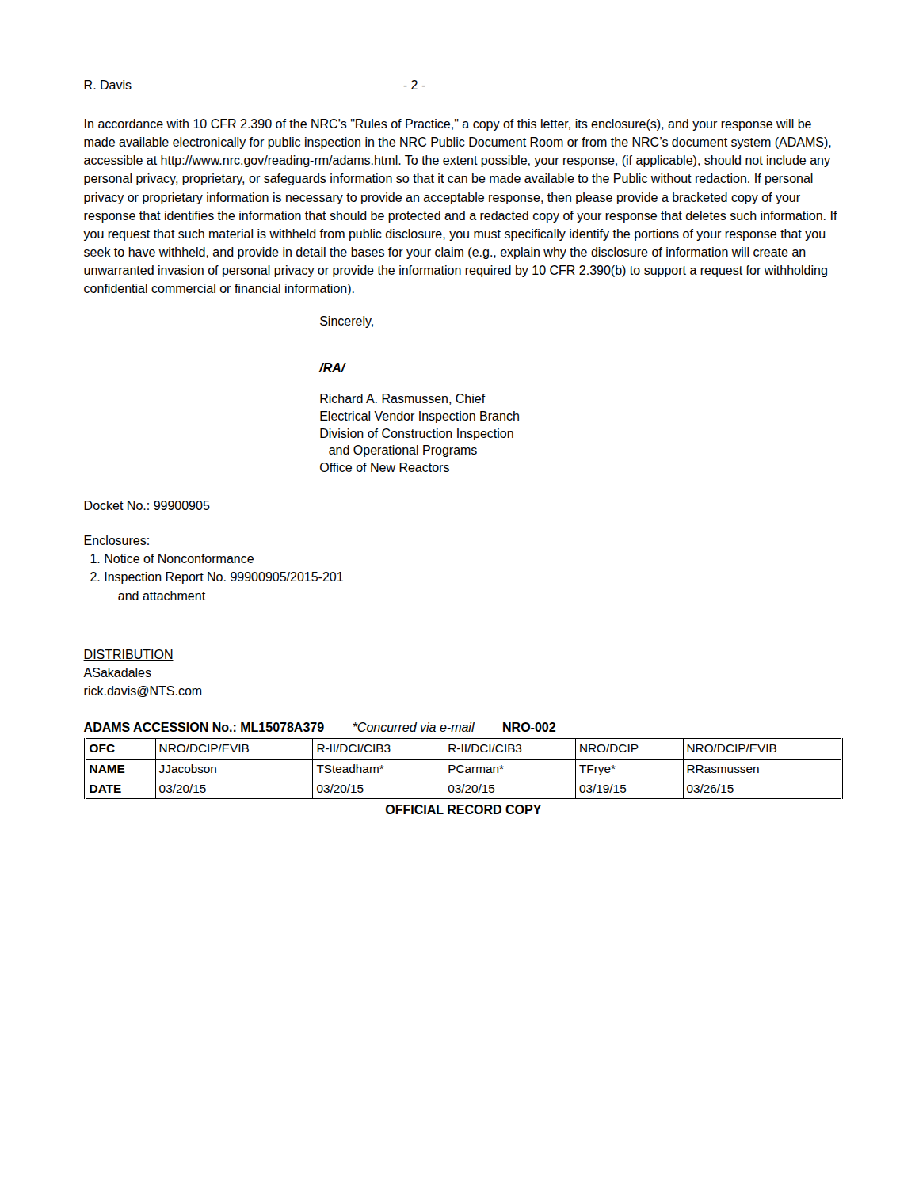R. Davis
- 2 -
In accordance with 10 CFR 2.390 of the NRC's "Rules of Practice," a copy of this letter, its enclosure(s), and your response will be made available electronically for public inspection in the NRC Public Document Room or from the NRC’s document system (ADAMS), accessible at http://www.nrc.gov/reading-rm/adams.html. To the extent possible, your response, (if applicable), should not include any personal privacy, proprietary, or safeguards information so that it can be made available to the Public without redaction. If personal privacy or proprietary information is necessary to provide an acceptable response, then please provide a bracketed copy of your response that identifies the information that should be protected and a redacted copy of your response that deletes such information. If you request that such material is withheld from public disclosure, you must specifically identify the portions of your response that you seek to have withheld, and provide in detail the bases for your claim (e.g., explain why the disclosure of information will create an unwarranted invasion of personal privacy or provide the information required by 10 CFR 2.390(b) to support a request for withholding confidential commercial or financial information).
Sincerely,
/RA/
Richard A. Rasmussen, Chief
Electrical Vendor Inspection Branch
Division of Construction Inspection
and Operational Programs
Office of New Reactors
Docket No.: 99900905
Enclosures:
Notice of Nonconformance
Inspection Report No. 99900905/2015-201
and attachment
DISTRIBUTION
ASakadales
rick.davis@NTS.com
ADAMS ACCESSION No.: ML15078A379 *Concurred via e-mail NRO-002
| OFC | NRO/DCIP/EVIB | R-II/DCI/CIB3 | R-II/DCI/CIB3 | NRO/DCIP | NRO/DCIP/EVIB |
| NAME | JJacobson | TSteadham* | PCarman* | TFrye* | RRasmussen |
| DATE | 03/20/15 | 03/20/15 | 03/20/15 | 03/19/15 | 03/26/15 |
OFFICIAL RECORD COPY